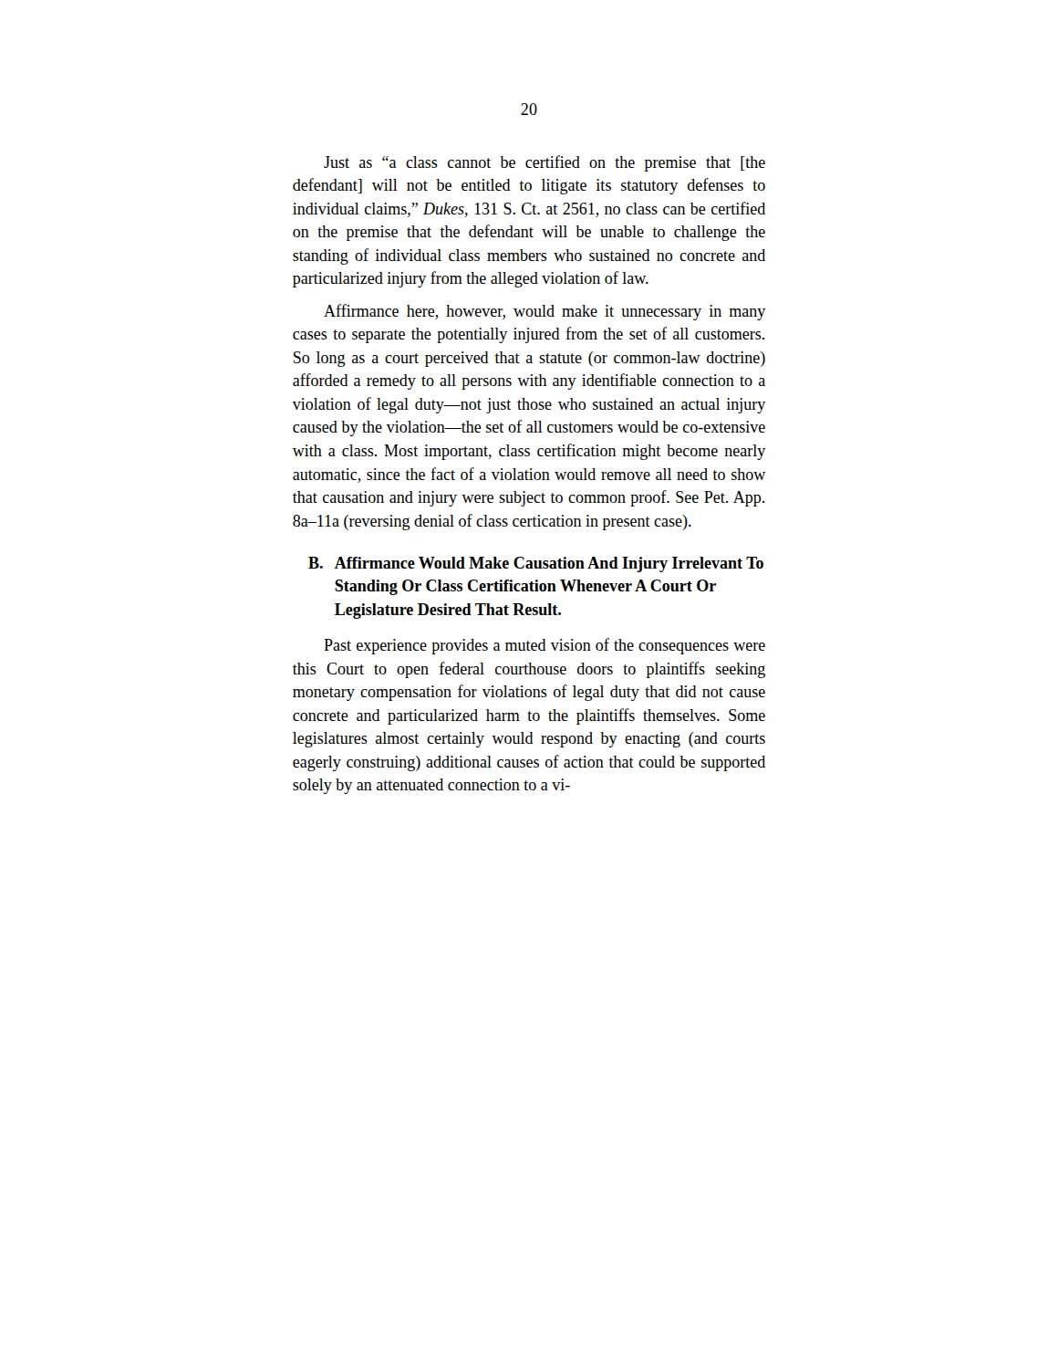20
Just as “a class cannot be certified on the premise that [the defendant] will not be entitled to litigate its statutory defenses to individual claims,” Dukes, 131 S. Ct. at 2561, no class can be certified on the premise that the defendant will be unable to challenge the standing of individual class members who sustained no concrete and particularized injury from the alleged violation of law.
Affirmance here, however, would make it unnecessary in many cases to separate the potentially injured from the set of all customers. So long as a court perceived that a statute (or common-law doctrine) afforded a remedy to all persons with any identifiable connection to a violation of legal duty—not just those who sustained an actual injury caused by the violation—the set of all customers would be co-extensive with a class. Most important, class certification might become nearly automatic, since the fact of a violation would remove all need to show that causation and injury were subject to common proof. See Pet. App. 8a–11a (reversing denial of class certication in present case).
B. Affirmance Would Make Causation And Injury Irrelevant To Standing Or Class Certification Whenever A Court Or Legislature Desired That Result.
Past experience provides a muted vision of the consequences were this Court to open federal courthouse doors to plaintiffs seeking monetary compensation for violations of legal duty that did not cause concrete and particularized harm to the plaintiffs themselves. Some legislatures almost certainly would respond by enacting (and courts eagerly construing) additional causes of action that could be supported solely by an attenuated connection to a vi-